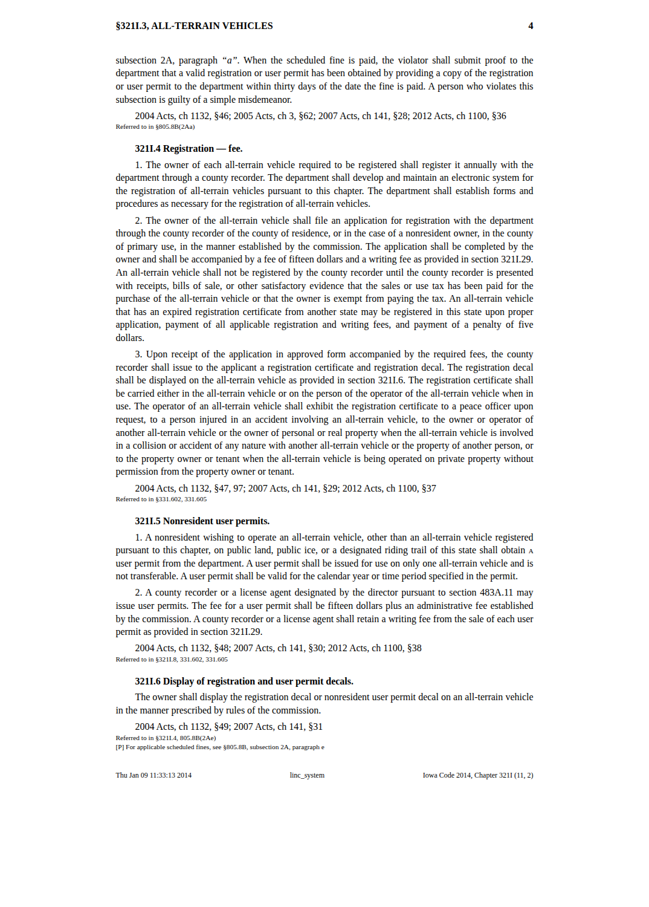§321I.3, ALL-TERRAIN VEHICLES 4
subsection 2A, paragraph “a”. When the scheduled fine is paid, the violator shall submit proof to the department that a valid registration or user permit has been obtained by providing a copy of the registration or user permit to the department within thirty days of the date the fine is paid. A person who violates this subsection is guilty of a simple misdemeanor.
2004 Acts, ch 1132, §46; 2005 Acts, ch 3, §62; 2007 Acts, ch 141, §28; 2012 Acts, ch 1100, §36
Referred to in §805.8B(2Aa)
321I.4 Registration — fee.
1. The owner of each all-terrain vehicle required to be registered shall register it annually with the department through a county recorder. The department shall develop and maintain an electronic system for the registration of all-terrain vehicles pursuant to this chapter. The department shall establish forms and procedures as necessary for the registration of all-terrain vehicles.
2. The owner of the all-terrain vehicle shall file an application for registration with the department through the county recorder of the county of residence, or in the case of a nonresident owner, in the county of primary use, in the manner established by the commission. The application shall be completed by the owner and shall be accompanied by a fee of fifteen dollars and a writing fee as provided in section 321I.29. An all-terrain vehicle shall not be registered by the county recorder until the county recorder is presented with receipts, bills of sale, or other satisfactory evidence that the sales or use tax has been paid for the purchase of the all-terrain vehicle or that the owner is exempt from paying the tax. An all-terrain vehicle that has an expired registration certificate from another state may be registered in this state upon proper application, payment of all applicable registration and writing fees, and payment of a penalty of five dollars.
3. Upon receipt of the application in approved form accompanied by the required fees, the county recorder shall issue to the applicant a registration certificate and registration decal. The registration decal shall be displayed on the all-terrain vehicle as provided in section 321I.6. The registration certificate shall be carried either in the all-terrain vehicle or on the person of the operator of the all-terrain vehicle when in use. The operator of an all-terrain vehicle shall exhibit the registration certificate to a peace officer upon request, to a person injured in an accident involving an all-terrain vehicle, to the owner or operator of another all-terrain vehicle or the owner of personal or real property when the all-terrain vehicle is involved in a collision or accident of any nature with another all-terrain vehicle or the property of another person, or to the property owner or tenant when the all-terrain vehicle is being operated on private property without permission from the property owner or tenant.
2004 Acts, ch 1132, §47, 97; 2007 Acts, ch 141, §29; 2012 Acts, ch 1100, §37
Referred to in §331.602, 331.605
321I.5 Nonresident user permits.
1. A nonresident wishing to operate an all-terrain vehicle, other than an all-terrain vehicle registered pursuant to this chapter, on public land, public ice, or a designated riding trail of this state shall obtain a user permit from the department. A user permit shall be issued for use on only one all-terrain vehicle and is not transferable. A user permit shall be valid for the calendar year or time period specified in the permit.
2. A county recorder or a license agent designated by the director pursuant to section 483A.11 may issue user permits. The fee for a user permit shall be fifteen dollars plus an administrative fee established by the commission. A county recorder or a license agent shall retain a writing fee from the sale of each user permit as provided in section 321I.29.
2004 Acts, ch 1132, §48; 2007 Acts, ch 141, §30; 2012 Acts, ch 1100, §38
Referred to in §321I.8, 331.602, 331.605
321I.6 Display of registration and user permit decals.
The owner shall display the registration decal or nonresident user permit decal on an all-terrain vehicle in the manner prescribed by rules of the commission.
2004 Acts, ch 1132, §49; 2007 Acts, ch 141, §31
Referred to in §321I.4, 805.8B(2Ae)
[P] For applicable scheduled fines, see §805.8B, subsection 2A, paragraph e
Thu Jan 09 11:33:13 2014 linc_system Iowa Code 2014, Chapter 321I (11, 2)